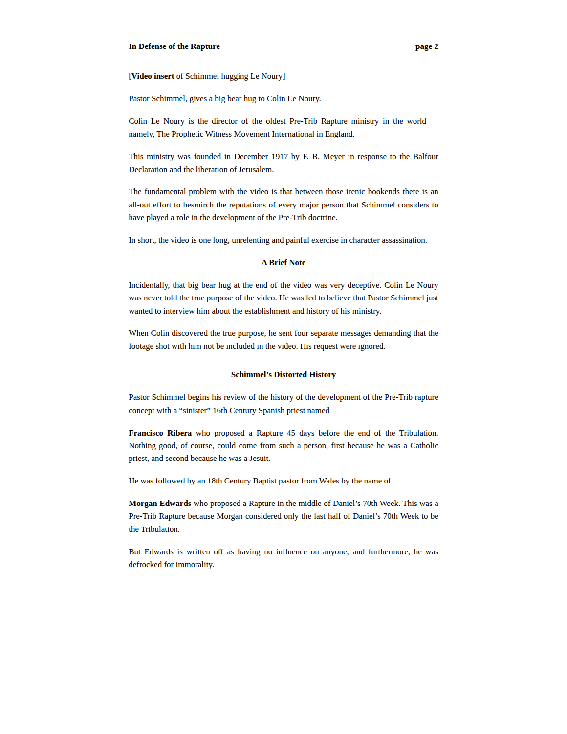In Defense of the Rapture page 2
[Video insert of Schimmel hugging Le Noury]
Pastor Schimmel, gives a big bear hug to Colin Le Noury.
Colin Le Noury is the director of the oldest Pre-Trib Rapture ministry in the world — namely, The Prophetic Witness Movement International in England.
This ministry was founded in December 1917 by F. B. Meyer in response to the Balfour Declaration and the liberation of Jerusalem.
The fundamental problem with the video is that between those irenic bookends there is an all-out effort to besmirch the reputations of every major person that Schimmel considers to have played a role in the development of the Pre-Trib doctrine.
In short, the video is one long, unrelenting and painful exercise in character assassination.
A Brief Note
Incidentally, that big bear hug at the end of the video was very deceptive. Colin Le Noury was never told the true purpose of the video. He was led to believe that Pastor Schimmel just wanted to interview him about the establishment and history of his ministry.
When Colin discovered the true purpose, he sent four separate messages demanding that the footage shot with him not be included in the video. His request were ignored.
Schimmel’s Distorted History
Pastor Schimmel begins his review of the history of the development of the Pre-Trib rapture concept with a “sinister” 16th Century Spanish priest named
Francisco Ribera who proposed a Rapture 45 days before the end of the Tribulation. Nothing good, of course, could come from such a person, first because he was a Catholic priest, and second because he was a Jesuit.
He was followed by an 18th Century Baptist pastor from Wales by the name of
Morgan Edwards who proposed a Rapture in the middle of Daniel’s 70th Week. This was a Pre-Trib Rapture because Morgan considered only the last half of Daniel’s 70th Week to be the Tribulation.
But Edwards is written off as having no influence on anyone, and furthermore, he was defrocked for immorality.